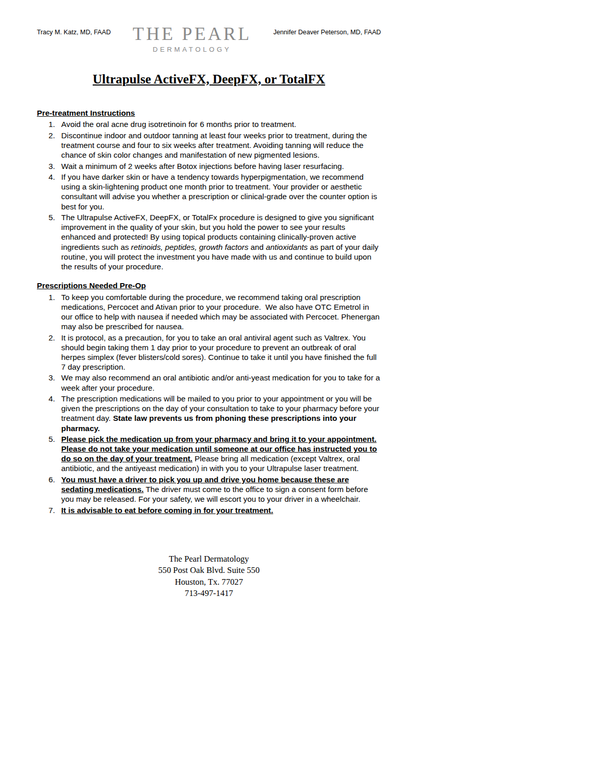Tracy M. Katz, MD, FAAD
THE PEARL
DERMATOLOGY
Jennifer Deaver Peterson, MD, FAAD
Ultrapulse ActiveFX, DeepFX, or TotalFX
Pre-treatment Instructions
Avoid the oral acne drug isotretinoin for 6 months prior to treatment.
Discontinue indoor and outdoor tanning at least four weeks prior to treatment, during the treatment course and four to six weeks after treatment. Avoiding tanning will reduce the chance of skin color changes and manifestation of new pigmented lesions.
Wait a minimum of 2 weeks after Botox injections before having laser resurfacing.
If you have darker skin or have a tendency towards hyperpigmentation, we recommend using a skin-lightening product one month prior to treatment. Your provider or aesthetic consultant will advise you whether a prescription or clinical-grade over the counter option is best for you.
The Ultrapulse ActiveFX, DeepFX, or TotalFx procedure is designed to give you significant improvement in the quality of your skin, but you hold the power to see your results enhanced and protected! By using topical products containing clinically-proven active ingredients such as retinoids, peptides, growth factors and antioxidants as part of your daily routine, you will protect the investment you have made with us and continue to build upon the results of your procedure.
Prescriptions Needed Pre-Op
To keep you comfortable during the procedure, we recommend taking oral prescription medications, Percocet and Ativan prior to your procedure. We also have OTC Emetrol in our office to help with nausea if needed which may be associated with Percocet. Phenergan may also be prescribed for nausea.
It is protocol, as a precaution, for you to take an oral antiviral agent such as Valtrex. You should begin taking them 1 day prior to your procedure to prevent an outbreak of oral herpes simplex (fever blisters/cold sores). Continue to take it until you have finished the full 7 day prescription.
We may also recommend an oral antibiotic and/or anti-yeast medication for you to take for a week after your procedure.
The prescription medications will be mailed to you prior to your appointment or you will be given the prescriptions on the day of your consultation to take to your pharmacy before your treatment day. State law prevents us from phoning these prescriptions into your pharmacy.
Please pick the medication up from your pharmacy and bring it to your appointment. Please do not take your medication until someone at our office has instructed you to do so on the day of your treatment. Please bring all medication (except Valtrex, oral antibiotic, and the antiyeast medication) in with you to your Ultrapulse laser treatment.
You must have a driver to pick you up and drive you home because these are sedating medications. The driver must come to the office to sign a consent form before you may be released. For your safety, we will escort you to your driver in a wheelchair.
It is advisable to eat before coming in for your treatment.
The Pearl Dermatology
550 Post Oak Blvd. Suite 550
Houston, Tx. 77027
713-497-1417